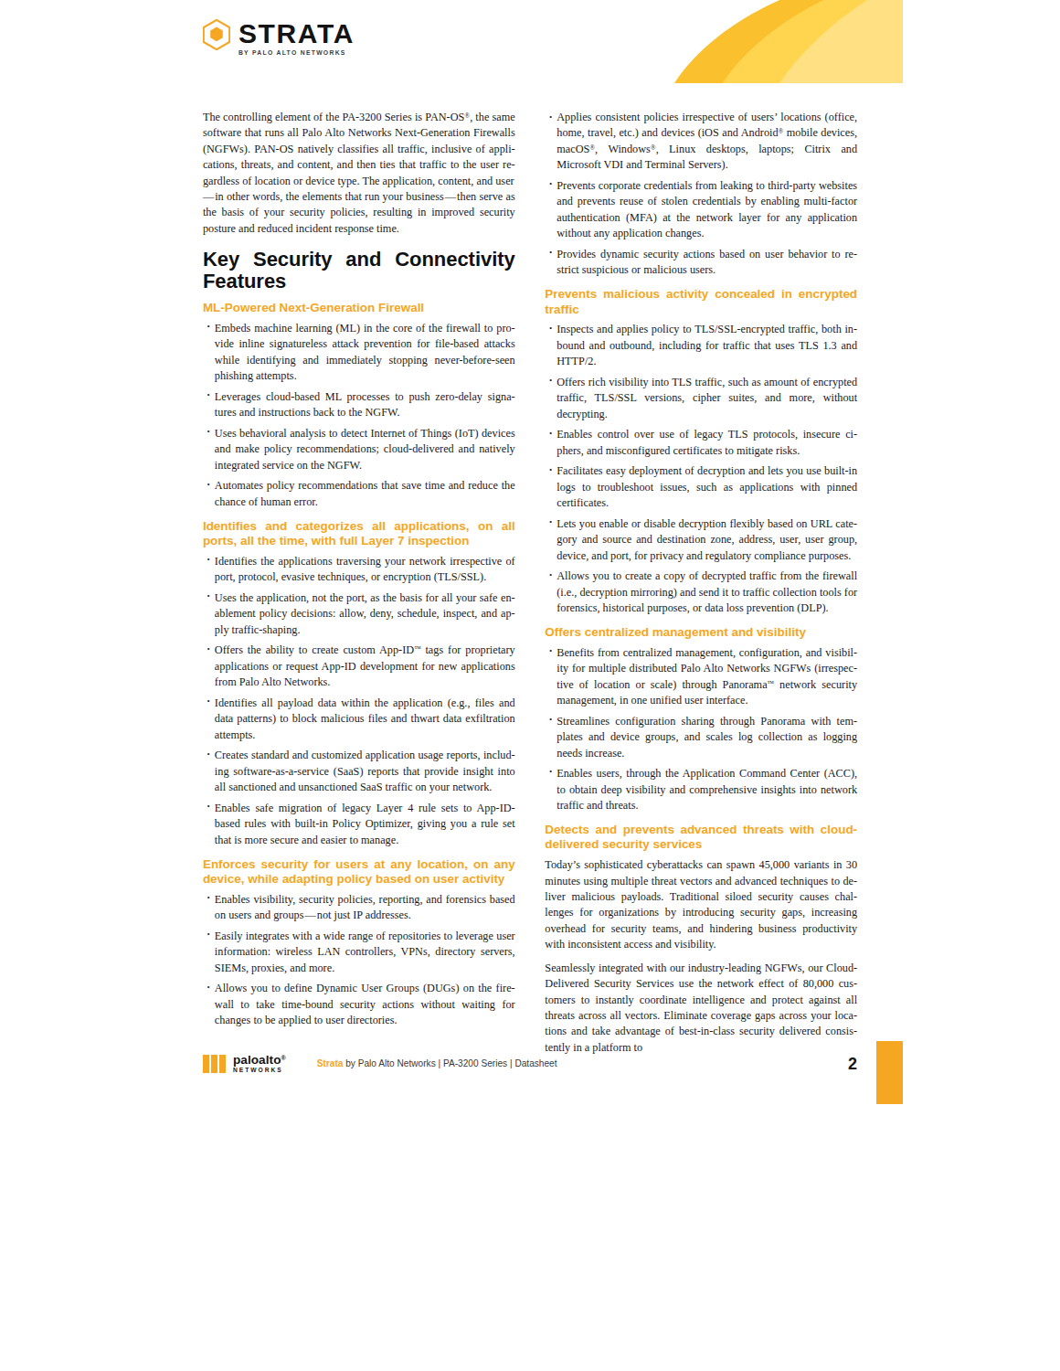STRATA
BY PALO ALTO NETWORKS
The controlling element of the PA-3200 Series is PAN-OS®, the same software that runs all Palo Alto Networks Next-Generation Firewalls (NGFWs). PAN-OS natively classifies all traffic, inclusive of applications, threats, and content, and then ties that traffic to the user regardless of location or device type. The application, content, and user — in other words, the elements that run your business — then serve as the basis of your security policies, resulting in improved security posture and reduced incident response time.
Key Security and Connectivity Features
ML-Powered Next-Generation Firewall
Embeds machine learning (ML) in the core of the firewall to provide inline signatureless attack prevention for file-based attacks while identifying and immediately stopping never-before-seen phishing attempts.
Leverages cloud-based ML processes to push zero-delay signatures and instructions back to the NGFW.
Uses behavioral analysis to detect Internet of Things (IoT) devices and make policy recommendations; cloud-delivered and natively integrated service on the NGFW.
Automates policy recommendations that save time and reduce the chance of human error.
Identifies and categorizes all applications, on all ports, all the time, with full Layer 7 inspection
Identifies the applications traversing your network irrespective of port, protocol, evasive techniques, or encryption (TLS/SSL).
Uses the application, not the port, as the basis for all your safe enablement policy decisions: allow, deny, schedule, inspect, and apply traffic-shaping.
Offers the ability to create custom App-ID™ tags for proprietary applications or request App-ID development for new applications from Palo Alto Networks.
Identifies all payload data within the application (e.g., files and data patterns) to block malicious files and thwart data exfiltration attempts.
Creates standard and customized application usage reports, including software-as-a-service (SaaS) reports that provide insight into all sanctioned and unsanctioned SaaS traffic on your network.
Enables safe migration of legacy Layer 4 rule sets to App-ID-based rules with built-in Policy Optimizer, giving you a rule set that is more secure and easier to manage.
Enforces security for users at any location, on any device, while adapting policy based on user activity
Enables visibility, security policies, reporting, and forensics based on users and groups — not just IP addresses.
Easily integrates with a wide range of repositories to leverage user information: wireless LAN controllers, VPNs, directory servers, SIEMs, proxies, and more.
Allows you to define Dynamic User Groups (DUGs) on the firewall to take time-bound security actions without waiting for changes to be applied to user directories.
Applies consistent policies irrespective of users’ locations (office, home, travel, etc.) and devices (iOS and Android® mobile devices, macOS®, Windows®, Linux desktops, laptops; Citrix and Microsoft VDI and Terminal Servers).
Prevents corporate credentials from leaking to third-party websites and prevents reuse of stolen credentials by enabling multi-factor authentication (MFA) at the network layer for any application without any application changes.
Provides dynamic security actions based on user behavior to restrict suspicious or malicious users.
Prevents malicious activity concealed in encrypted traffic
Inspects and applies policy to TLS/SSL-encrypted traffic, both inbound and outbound, including for traffic that uses TLS 1.3 and HTTP/2.
Offers rich visibility into TLS traffic, such as amount of encrypted traffic, TLS/SSL versions, cipher suites, and more, without decrypting.
Enables control over use of legacy TLS protocols, insecure ciphers, and misconfigured certificates to mitigate risks.
Facilitates easy deployment of decryption and lets you use built-in logs to troubleshoot issues, such as applications with pinned certificates.
Lets you enable or disable decryption flexibly based on URL category and source and destination zone, address, user, user group, device, and port, for privacy and regulatory compliance purposes.
Allows you to create a copy of decrypted traffic from the firewall (i.e., decryption mirroring) and send it to traffic collection tools for forensics, historical purposes, or data loss prevention (DLP).
Offers centralized management and visibility
Benefits from centralized management, configuration, and visibility for multiple distributed Palo Alto Networks NGFWs (irrespective of location or scale) through Panorama™ network security management, in one unified user interface.
Streamlines configuration sharing through Panorama with templates and device groups, and scales log collection as logging needs increase.
Enables users, through the Application Command Center (ACC), to obtain deep visibility and comprehensive insights into network traffic and threats.
Detects and prevents advanced threats with cloud-delivered security services
Today’s sophisticated cyberattacks can spawn 45,000 variants in 30 minutes using multiple threat vectors and advanced techniques to deliver malicious payloads. Traditional siloed security causes challenges for organizations by introducing security gaps, increasing overhead for security teams, and hindering business productivity with inconsistent access and visibility.
Seamlessly integrated with our industry-leading NGFWs, our Cloud-Delivered Security Services use the network effect of 80,000 customers to instantly coordinate intelligence and protect against all threats across all vectors. Eliminate coverage gaps across your locations and take advantage of best-in-class security delivered consistently in a platform to
paloalto®
NETWORKS
Strata by Palo Alto Networks | PA-3200 Series | Datasheet
2